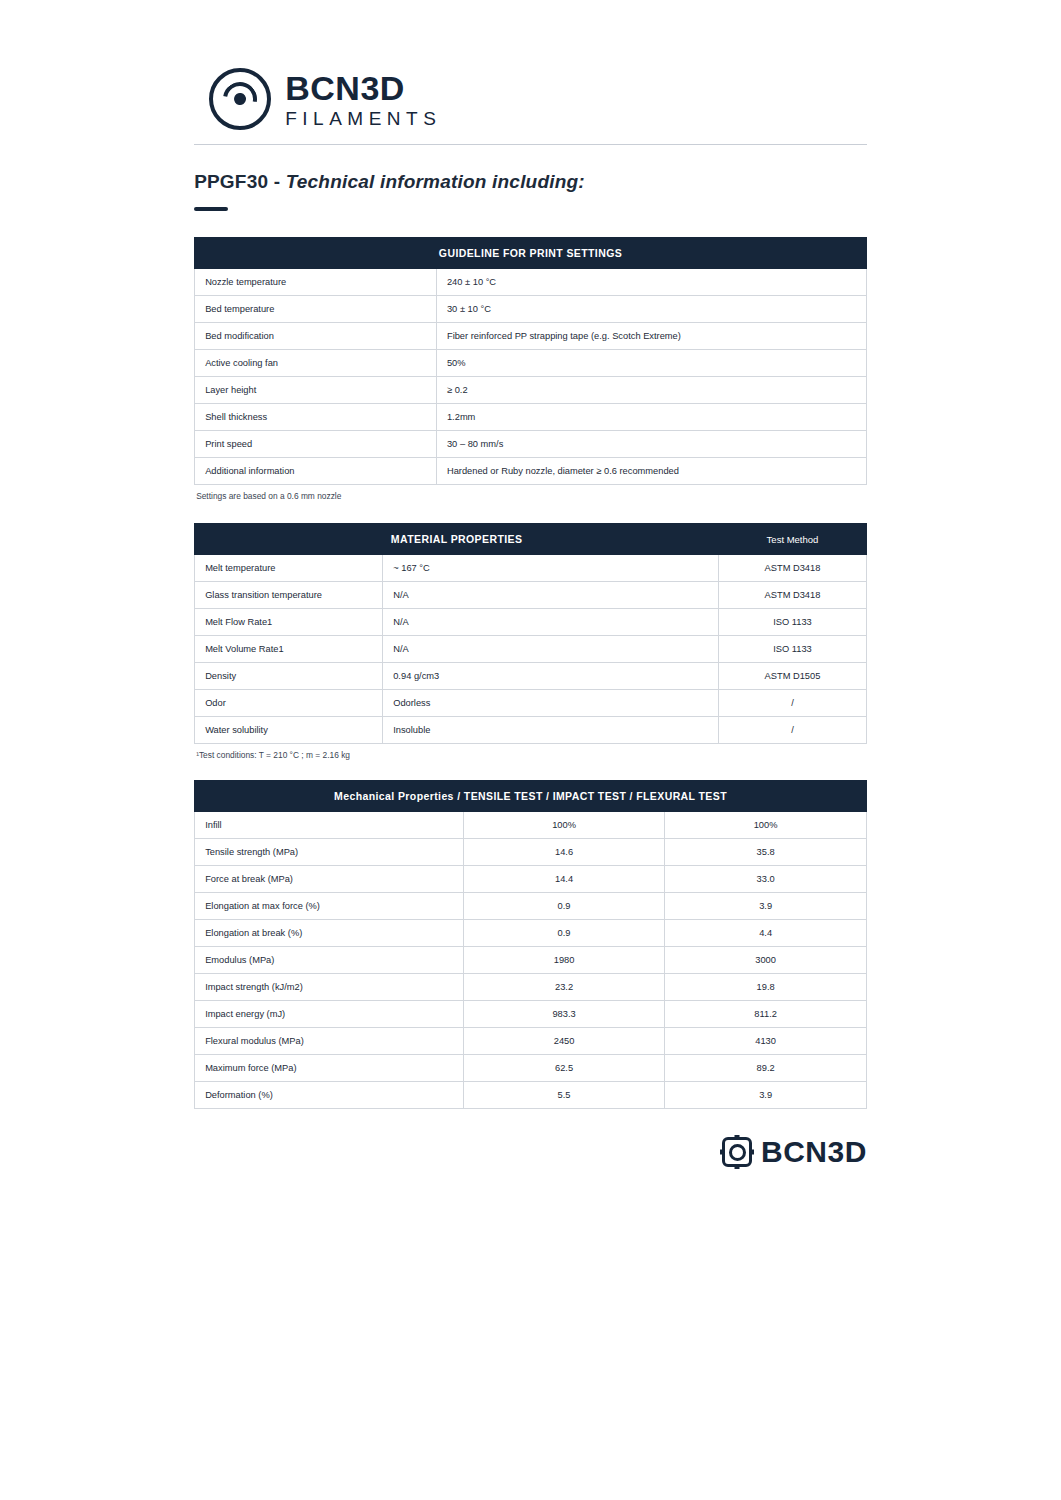BCN3D
FILAMENTS
PPGF30 - Technical information including:
| GUIDELINE FOR PRINT SETTINGS |
| --- |
| Nozzle temperature | 240 ± 10 °C |
| Bed temperature | 30 ± 10 °C |
| Bed modification | Fiber reinforced PP strapping tape (e.g. Scotch Extreme) |
| Active cooling fan | 50% |
| Layer height | ≥ 0.2 |
| Shell thickness | 1.2mm |
| Print speed | 30 – 80 mm/s |
| Additional information | Hardened or Ruby nozzle, diameter ≥ 0.6 recommended |
Settings are based on a 0.6 mm nozzle
| MATERIAL PROPERTIES | Test Method |
| --- | --- |
| Melt temperature | ~ 167 °C | ASTM D3418 |
| Glass transition temperature | N/A | ASTM D3418 |
| Melt Flow Rate1 | N/A | ISO 1133 |
| Melt Volume Rate1 | N/A | ISO 1133 |
| Density | 0.94 g/cm3 | ASTM D1505 |
| Odor | Odorless | / |
| Water solubility | Insoluble | / |
¹Test conditions: T = 210 °C ; m = 2.16 kg
| Mechanical Properties / TENSILE TEST / IMPACT TEST / FLEXURAL TEST |
| --- |
| Infill | 100% | 100% |
| Tensile strength (MPa) | 14.6 | 35.8 |
| Force at break (MPa) | 14.4 | 33.0 |
| Elongation at max force (%) | 0.9 | 3.9 |
| Elongation at break (%) | 0.9 | 4.4 |
| Emodulus (MPa) | 1980 | 3000 |
| Impact strength (kJ/m2) | 23.2 | 19.8 |
| Impact energy (mJ) | 983.3 | 811.2 |
| Flexural modulus (MPa) | 2450 | 4130 |
| Maximum force (MPa) | 62.5 | 89.2 |
| Deformation (%) | 5.5 | 3.9 |
BCN3D